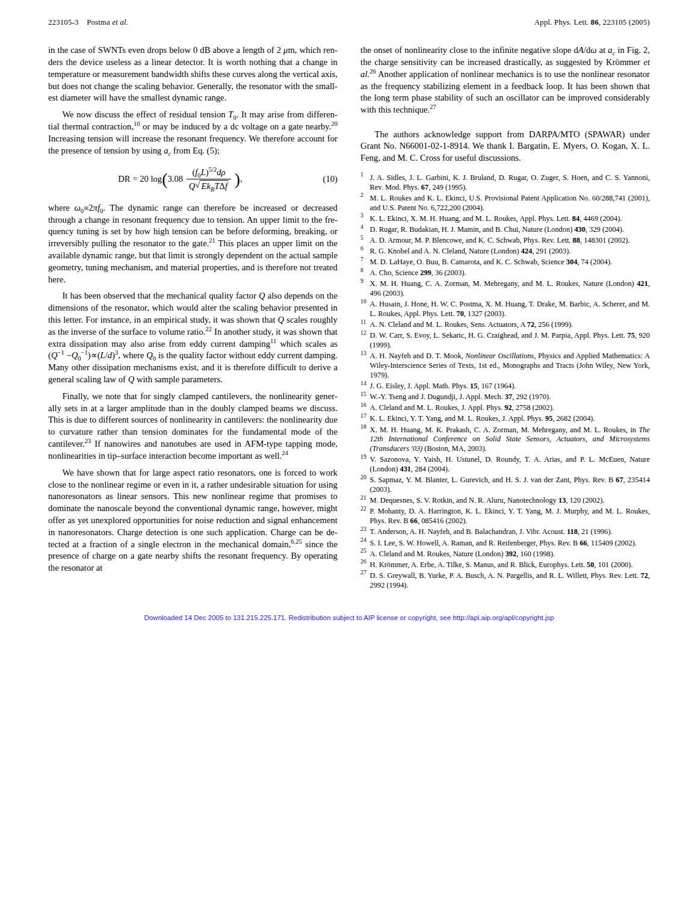223105-3 Postma et al.
Appl. Phys. Lett. 86, 223105 (2005)
in the case of SWNTs even drops below 0 dB above a length of 2 μm, which renders the device useless as a linear detector. It is worth nothing that a change in temperature or measurement bandwidth shifts these curves along the vertical axis, but does not change the scaling behavior. Generally, the resonator with the smallest diameter will have the smallest dynamic range.
We now discuss the effect of residual tension T0. It may arise from differential thermal contraction,10 or may be induced by a dc voltage on a gate nearby.20 Increasing tension will increase the resonant frequency. We therefore account for the presence of tension by using ac from Eq. (5);
DR = 20 log(3.08 (f0L)5/2dρ QEkBTΔf ),
(10)
where ω0≡2πf0. The dynamic range can therefore be increased or decreased through a change in resonant frequency due to tension. An upper limit to the frequency tuning is set by how high tension can be before deforming, breaking, or irreversibly pulling the resonator to the gate.21 This places an upper limit on the available dynamic range, but that limit is strongly dependent on the actual sample geometry, tuning mechanism, and material properties, and is therefore not treated here.
It has been observed that the mechanical quality factor Q also depends on the dimensions of the resonator, which would alter the scaling behavior presented in this letter. For instance, in an empirical study, it was shown that Q scales roughly as the inverse of the surface to volume ratio.22 In another study, it was shown that extra dissipation may also arise from eddy current damping11 which scales as (Q−1 −Q0−1)∝(L/d)3, where Q0 is the quality factor without eddy current damping. Many other dissipation mechanisms exist, and it is therefore difficult to derive a general scaling law of Q with sample parameters.
Finally, we note that for singly clamped cantilevers, the nonlinearity generally sets in at a larger amplitude than in the doubly clamped beams we discuss. This is due to different sources of nonlinearity in cantilevers: the nonlinearity due to curvature rather than tension dominates for the fundamental mode of the cantilever.23 If nanowires and nanotubes are used in AFM-type tapping mode, nonlinearities in tip–surface interaction become important as well.24
We have shown that for large aspect ratio resonators, one is forced to work close to the nonlinear regime or even in it, a rather undesirable situation for using nanoresonators as linear sensors. This new nonlinear regime that promises to dominate the nanoscale beyond the conventional dynamic range, however, might offer as yet unexplored opportunities for noise reduction and signal enhancement in nanoresonators. Charge detection is one such application. Charge can be detected at a fraction of a single electron in the mechanical domain,6,25 since the presence of charge on a gate nearby shifts the resonant frequency. By operating the resonator at
the onset of nonlinearity close to the infinite negative slope dA/dω at ac in Fig. 2, the charge sensitivity can be increased drastically, as suggested by Krömmer et al.26 Another application of nonlinear mechanics is to use the nonlinear resonator as the frequency stabilizing element in a feedback loop. It has been shown that the long term phase stability of such an oscillator can be improved considerably with this technique.27
The authors acknowledge support from DARPA/MTO (SPAWAR) under Grant No. N66001-02-1-8914. We thank I. Bargatin, E. Myers, O. Kogan, X. L. Feng, and M. C. Cross for useful discussions.
J. A. Sidles, J. L. Garbini, K. J. Bruland, D. Rugar, O. Zuger, S. Hoen, and C. S. Yannoni, Rev. Mod. Phys. 67, 249 (1995).
M. L. Roukes and K. L. Ekinci, U.S. Provisional Patent Application No. 60/288,741 (2001), and U.S. Patent No. 6,722,200 (2004).
K. L. Ekinci, X. M. H. Huang, and M. L. Roukes, Appl. Phys. Lett. 84, 4469 (2004).
D. Rugar, R. Budakian, H. J. Mamin, and B. Chui, Nature (London) 430, 329 (2004).
A. D. Armour, M. P. Blencowe, and K. C. Schwab, Phys. Rev. Lett. 88, 148301 (2002).
R. G. Knobel and A. N. Cleland, Nature (London) 424, 291 (2003).
M. D. LaHaye, O. Buu, B. Camarota, and K. C. Schwab, Science 304, 74 (2004).
A. Cho, Science 299, 36 (2003).
X. M. H. Huang, C. A. Zorman, M. Mehregany, and M. L. Roukes, Nature (London) 421, 496 (2003).
A. Husain, J. Hone, H. W. C. Postma, X. M. Huang, T. Drake, M. Barbic, A. Scherer, and M. L. Roukes, Appl. Phys. Lett. 70, 1327 (2003).
A. N. Cleland and M. L. Roukes, Sens. Actuators, A 72, 256 (1999).
D. W. Carr, S. Evoy, L. Sekaric, H. G. Craighead, and J. M. Parpia, Appl. Phys. Lett. 75, 920 (1999).
A. H. Nayfeh and D. T. Mook, Nonlinear Oscillations, Physics and Applied Mathematics: A Wiley-Interscience Series of Texts, 1st ed., Monographs and Tracts (John Wiley, New York, 1979).
J. G. Eisley, J. Appl. Math. Phys. 15, 167 (1964).
W.-Y. Tseng and J. Dugundji, J. Appl. Mech. 37, 292 (1970).
A. Cleland and M. L. Roukes, J. Appl. Phys. 92, 2758 (2002).
K. L. Ekinci, Y. T. Yang, and M. L. Roukes, J. Appl. Phys. 95, 2682 (2004).
X. M. H. Huang, M. K. Prakash, C. A. Zorman, M. Mehregany, and M. L. Roukes, in The 12th International Conference on Solid State Sensors, Actuators, and Microsystems (Transducers '03) (Boston, MA, 2003).
V. Sazonova, Y. Yaish, H. Ustunel, D. Roundy, T. A. Arias, and P. L. McEuen, Nature (London) 431, 284 (2004).
S. Sapmaz, Y. M. Blanter, L. Gurevich, and H. S. J. van der Zant, Phys. Rev. B 67, 235414 (2003).
M. Dequesnes, S. V. Rotkin, and N. R. Aluru, Nanotechnology 13, 120 (2002).
P. Mohanty, D. A. Harrington, K. L. Ekinci, Y. T. Yang, M. J. Murphy, and M. L. Roukes, Phys. Rev. B 66, 085416 (2002).
T. Anderson, A. H. Nayfeh, and B. Balachandran, J. Vibr. Acoust. 118, 21 (1996).
S. I. Lee, S. W. Howell, A. Raman, and R. Reifenberger, Phys. Rev. B 66, 115409 (2002).
A. Cleland and M. Roukes, Nature (London) 392, 160 (1998).
H. Krömmer, A. Erbe, A. Tilke, S. Manus, and R. Blick, Europhys. Lett. 50, 101 (2000).
D. S. Greywall, B. Yurke, P. A. Busch, A. N. Pargellis, and R. L. Willett, Phys. Rev. Lett. 72, 2992 (1994).
Downloaded 14 Dec 2005 to 131.215.225.171. Redistribution subject to AIP license or copyright, see http://apl.aip.org/apl/copyright.jsp